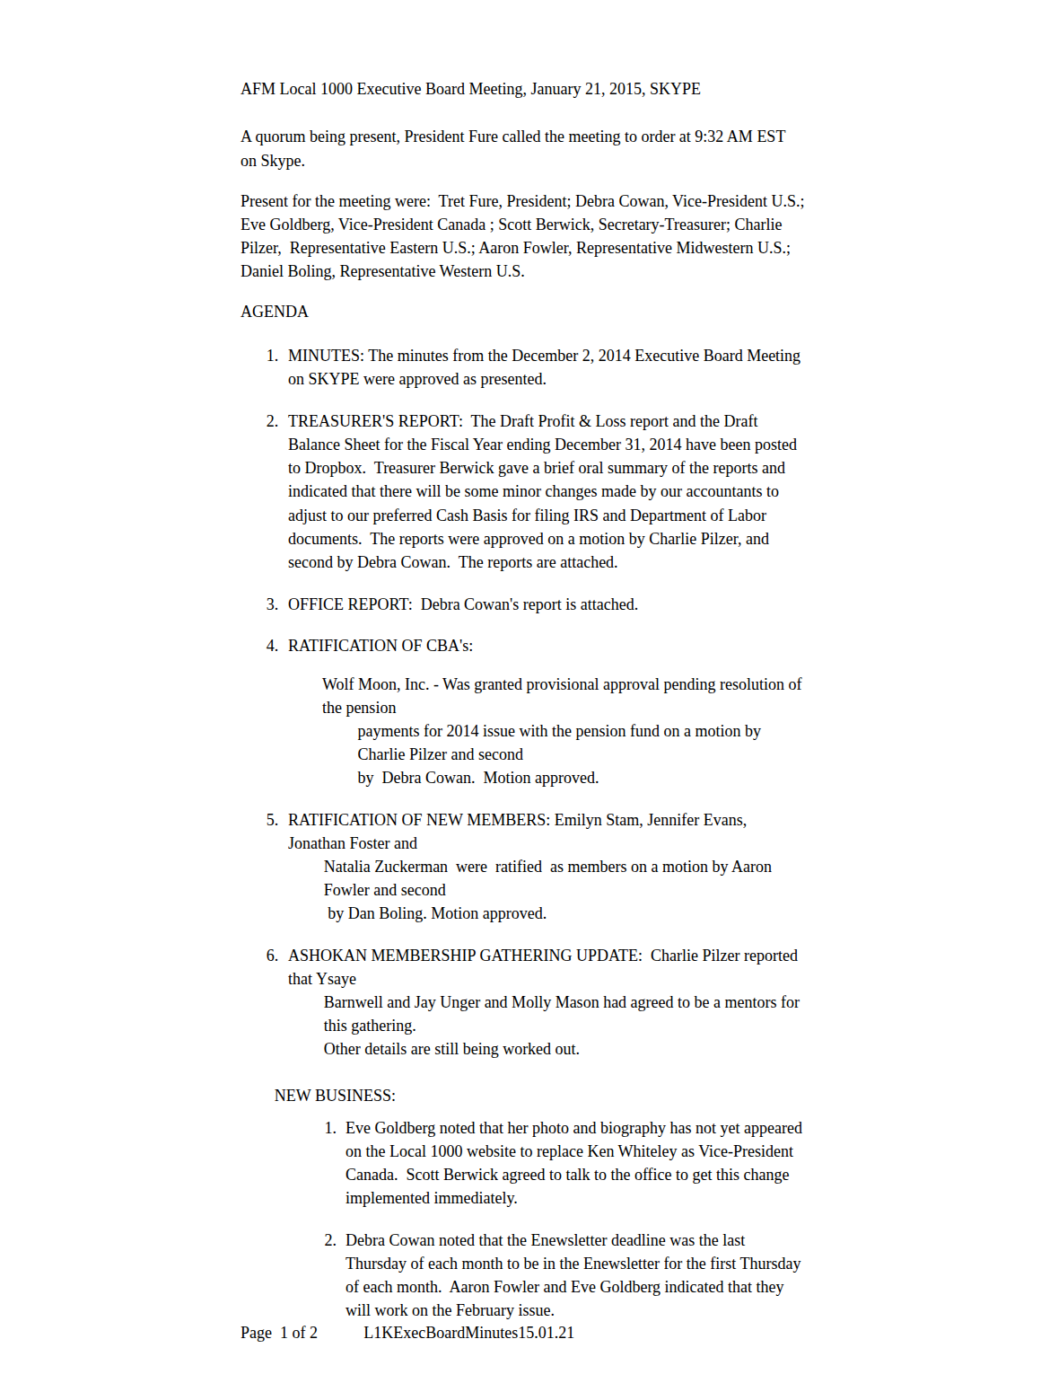AFM Local 1000 Executive Board Meeting, January 21, 2015, SKYPE
A quorum being present, President Fure called the meeting to order at 9:32 AM EST on Skype.
Present for the meeting were: Tret Fure, President; Debra Cowan, Vice-President U.S.; Eve Goldberg, Vice-President Canada ; Scott Berwick, Secretary-Treasurer; Charlie Pilzer, Representative Eastern U.S.; Aaron Fowler, Representative Midwestern U.S.; Daniel Boling, Representative Western U.S.
AGENDA
MINUTES: The minutes from the December 2, 2014 Executive Board Meeting on SKYPE were approved as presented.
TREASURER'S REPORT: The Draft Profit & Loss report and the Draft Balance Sheet for the Fiscal Year ending December 31, 2014 have been posted to Dropbox. Treasurer Berwick gave a brief oral summary of the reports and indicated that there will be some minor changes made by our accountants to adjust to our preferred Cash Basis for filing IRS and Department of Labor documents. The reports were approved on a motion by Charlie Pilzer, and second by Debra Cowan. The reports are attached.
OFFICE REPORT: Debra Cowan's report is attached.
RATIFICATION OF CBA's:
Wolf Moon, Inc. - Was granted provisional approval pending resolution of the pension payments for 2014 issue with the pension fund on a motion by Charlie Pilzer and second by Debra Cowan. Motion approved.
RATIFICATION OF NEW MEMBERS: Emilyn Stam, Jennifer Evans, Jonathan Foster and Natalia Zuckerman were ratified as members on a motion by Aaron Fowler and second by Dan Boling. Motion approved.
ASHOKAN MEMBERSHIP GATHERING UPDATE: Charlie Pilzer reported that Ysaye Barnwell and Jay Unger and Molly Mason had agreed to be a mentors for this gathering. Other details are still being worked out.
NEW BUSINESS:
Eve Goldberg noted that her photo and biography has not yet appeared on the Local 1000 website to replace Ken Whiteley as Vice-President Canada. Scott Berwick agreed to talk to the office to get this change implemented immediately.
Debra Cowan noted that the Enewsletter deadline was the last Thursday of each month to be in the Enewsletter for the first Thursday of each month. Aaron Fowler and Eve Goldberg indicated that they will work on the February issue.
Page 1 of 2 L1KExecBoardMinutes15.01.21